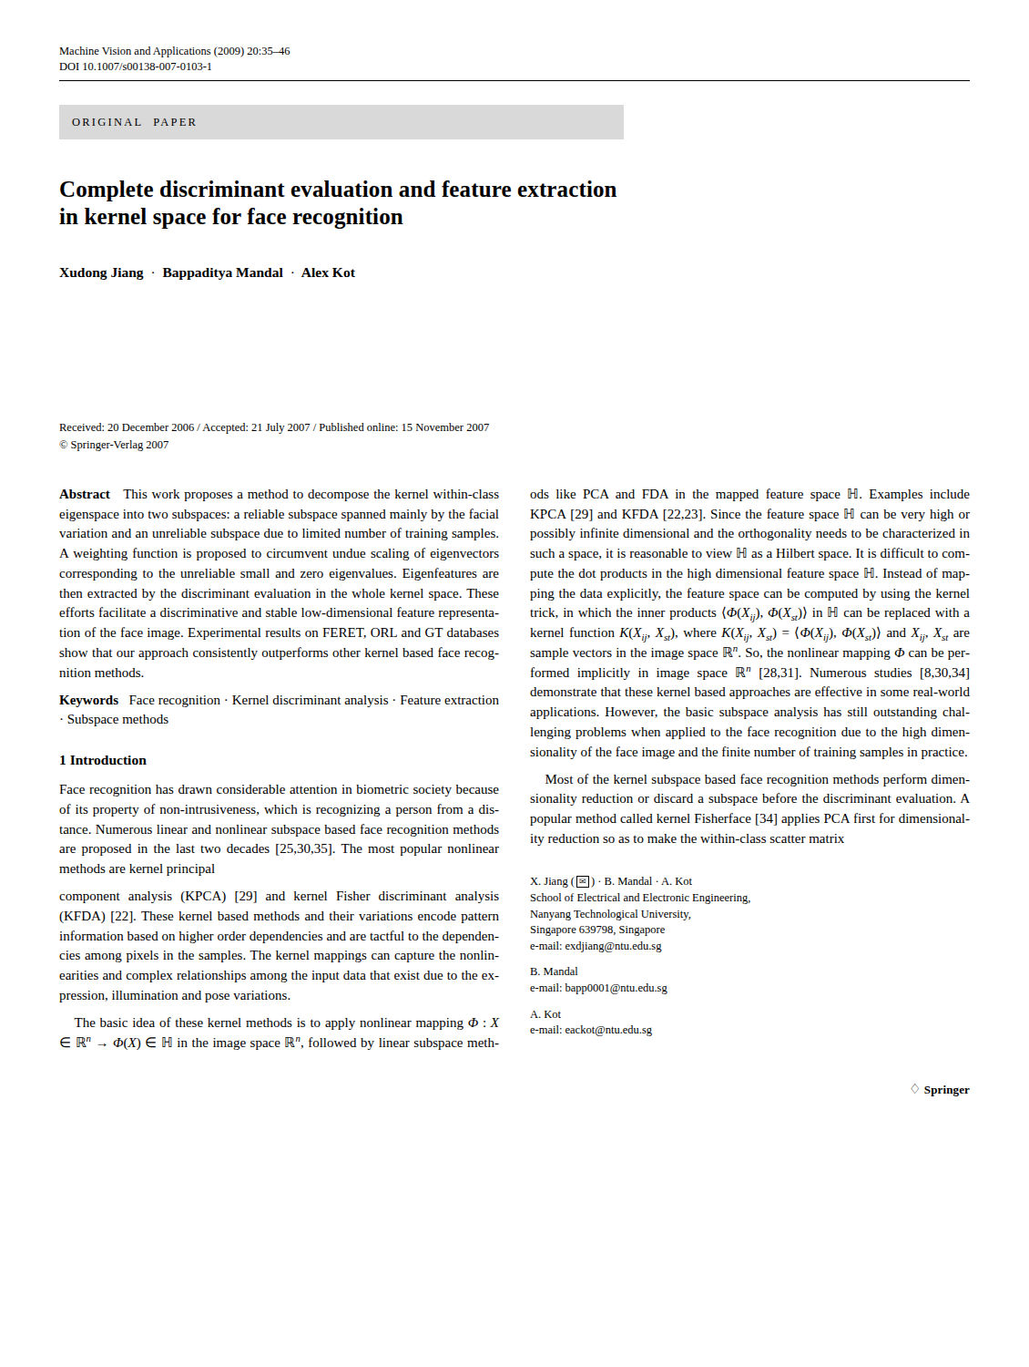Machine Vision and Applications (2009) 20:35–46 DOI 10.1007/s00138-007-0103-1
ORIGINAL PAPER
Complete discriminant evaluation and feature extraction
in kernel space for face recognition
Xudong Jiang · Bappaditya Mandal · Alex Kot
Received: 20 December 2006 / Accepted: 21 July 2007 / Published online: 15 November 2007
© Springer-Verlag 2007
Abstract This work proposes a method to decompose the kernel within-class eigenspace into two subspaces: a reliable subspace spanned mainly by the facial variation and an unreliable subspace due to limited number of training samples. A weighting function is proposed to circumvent undue scaling of eigenvectors corresponding to the unreliable small and zero eigenvalues. Eigenfeatures are then extracted by the discriminant evaluation in the whole kernel space. These efforts facilitate a discriminative and stable low-dimensional feature representation of the face image. Experimental results on FERET, ORL and GT databases show that our approach consistently outperforms other kernel based face recognition methods.
Keywords Face recognition · Kernel discriminant analysis · Feature extraction · Subspace methods
1 Introduction
Face recognition has drawn considerable attention in biometric society because of its property of non-intrusiveness, which is recognizing a person from a distance. Numerous linear and nonlinear subspace based face recognition methods are proposed in the last two decades [25,30,35]. The most popular nonlinear methods are kernel principal
component analysis (KPCA) [29] and kernel Fisher discriminant analysis (KFDA) [22]. These kernel based methods and their variations encode pattern information based on higher order dependencies and are tactful to the dependencies among pixels in the samples. The kernel mappings can capture the nonlinearities and complex relationships among the input data that exist due to the expression, illumination and pose variations.
The basic idea of these kernel methods is to apply nonlinear mapping Φ : X ∈ ℝn → Φ(X) ∈ ℍ in the image space ℝn, followed by linear subspace methods like PCA and FDA in the mapped feature space ℍ. Examples include KPCA [29] and KFDA [22,23]. Since the feature space ℍ can be very high or possibly infinite dimensional and the orthogonality needs to be characterized in such a space, it is reasonable to view ℍ as a Hilbert space. It is difficult to compute the dot products in the high dimensional feature space ℍ. Instead of mapping the data explicitly, the feature space can be computed by using the kernel trick, in which the inner products ⟨Φ(Xij), Φ(Xst)⟩ in ℍ can be replaced with a kernel function K(Xij, Xst), where K(Xij, Xst) = ⟨Φ(Xij), Φ(Xst)⟩ and Xij, Xst are sample vectors in the image space ℝn. So, the nonlinear mapping Φ can be performed implicitly in image space ℝn [28,31]. Numerous studies [8,30,34] demonstrate that these kernel based approaches are effective in some real-world applications. However, the basic subspace analysis has still outstanding challenging problems when applied to the face recognition due to the high dimensionality of the face image and the finite number of training samples in practice.
Most of the kernel subspace based face recognition methods perform dimensionality reduction or discard a subspace before the discriminant evaluation. A popular method called kernel Fisherface [34] applies PCA first for dimensionality reduction so as to make the within-class scatter matrix
X. Jiang (✉) · B. Mandal · A. Kot
School of Electrical and Electronic Engineering,
Nanyang Technological University,
Singapore 639798, Singapore
e-mail: exdjiang@ntu.edu.sg
B. Mandal
e-mail: bapp0001@ntu.edu.sg
A. Kot
e-mail: eackot@ntu.edu.sg
♢Springer